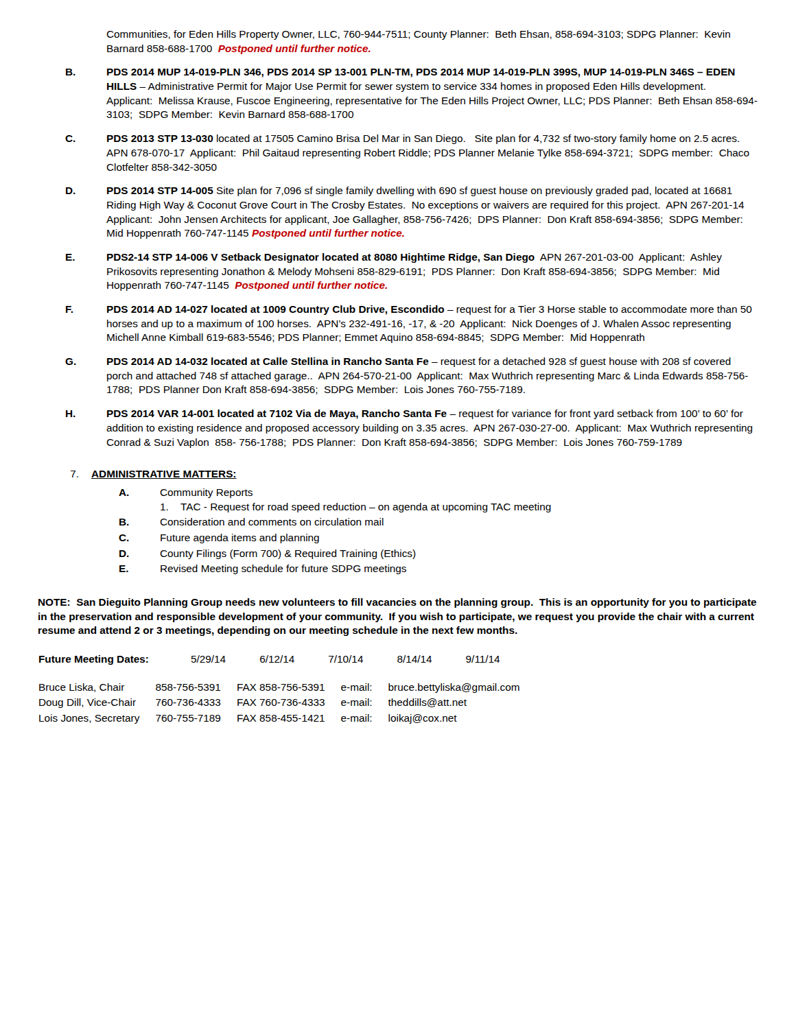Communities, for Eden Hills Property Owner, LLC, 760-944-7511; County Planner: Beth Ehsan, 858-694-3103; SDPG Planner: Kevin Barnard 858-688-1700 Postponed until further notice.
B.
PDS 2014 MUP 14-019-PLN 346, PDS 2014 SP 13-001 PLN-TM, PDS 2014 MUP 14-019-PLN 399S, MUP 14-019-PLN 346S – EDEN HILLS – Administrative Permit for Major Use Permit for sewer system to service 334 homes in proposed Eden Hills development. Applicant: Melissa Krause, Fuscoe Engineering, representative for The Eden Hills Project Owner, LLC; PDS Planner: Beth Ehsan 858-694-3103; SDPG Member: Kevin Barnard 858-688-1700
C.
PDS 2013 STP 13-030 located at 17505 Camino Brisa Del Mar in San Diego. Site plan for 4,732 sf two-story family home on 2.5 acres. APN 678-070-17 Applicant: Phil Gaitaud representing Robert Riddle; PDS Planner Melanie Tylke 858-694-3721; SDPG member: Chaco Clotfelter 858-342-3050
D.
PDS 2014 STP 14-005 Site plan for 7,096 sf single family dwelling with 690 sf guest house on previously graded pad, located at 16681 Riding High Way & Coconut Grove Court in The Crosby Estates. No exceptions or waivers are required for this project. APN 267-201-14 Applicant: John Jensen Architects for applicant, Joe Gallagher, 858-756-7426; DPS Planner: Don Kraft 858-694-3856; SDPG Member: Mid Hoppenrath 760-747-1145 Postponed until further notice.
E.
PDS2-14 STP 14-006 V Setback Designator located at 8080 Hightime Ridge, San Diego APN 267-201-03-00 Applicant: Ashley Prikosovits representing Jonathon & Melody Mohseni 858-829-6191; PDS Planner: Don Kraft 858-694-3856; SDPG Member: Mid Hoppenrath 760-747-1145 Postponed until further notice.
F.
PDS 2014 AD 14-027 located at 1009 Country Club Drive, Escondido – request for a Tier 3 Horse stable to accommodate more than 50 horses and up to a maximum of 100 horses. APN’s 232-491-16, -17, & -20 Applicant: Nick Doenges of J. Whalen Assoc representing Michell Anne Kimball 619-683-5546; PDS Planner; Emmet Aquino 858-694-8845; SDPG Member: Mid Hoppenrath
G.
PDS 2014 AD 14-032 located at Calle Stellina in Rancho Santa Fe – request for a detached 928 sf guest house with 208 sf covered porch and attached 748 sf attached garage.. APN 264-570-21-00 Applicant: Max Wuthrich representing Marc & Linda Edwards 858-756-1788; PDS Planner Don Kraft 858-694-3856; SDPG Member: Lois Jones 760-755-7189.
H.
PDS 2014 VAR 14-001 located at 7102 Via de Maya, Rancho Santa Fe – request for variance for front yard setback from 100’ to 60’ for addition to existing residence and proposed accessory building on 3.35 acres. APN 267-030-27-00. Applicant: Max Wuthrich representing Conrad & Suzi Vaplon 858- 756-1788; PDS Planner: Don Kraft 858-694-3856; SDPG Member: Lois Jones 760-759-1789
7.
ADMINISTRATIVE MATTERS:
A. Community Reports
1. TAC - Request for road speed reduction – on agenda at upcoming TAC meeting
B. Consideration and comments on circulation mail
C. Future agenda items and planning
D. County Filings (Form 700) & Required Training (Ethics)
E. Revised Meeting schedule for future SDPG meetings
NOTE: San Dieguito Planning Group needs new volunteers to fill vacancies on the planning group. This is an opportunity for you to participate in the preservation and responsible development of your community. If you wish to participate, we request you provide the chair with a current resume and attend 2 or 3 meetings, depending on our meeting schedule in the next few months.
| Future Meeting Dates: | 5/29/14 | 6/12/14 | 7/10/14 | 8/14/14 | 9/11/14 |
| Bruce Liska, Chair | 858-756-5391 | FAX 858-756-5391 | e-mail: | bruce.bettyliska@gmail.com |
| Doug Dill, Vice-Chair | 760-736-4333 | FAX 760-736-4333 | e-mail: | theddills@att.net |
| Lois Jones, Secretary | 760-755-7189 | FAX 858-455-1421 | e-mail: | loikaj@cox.net |